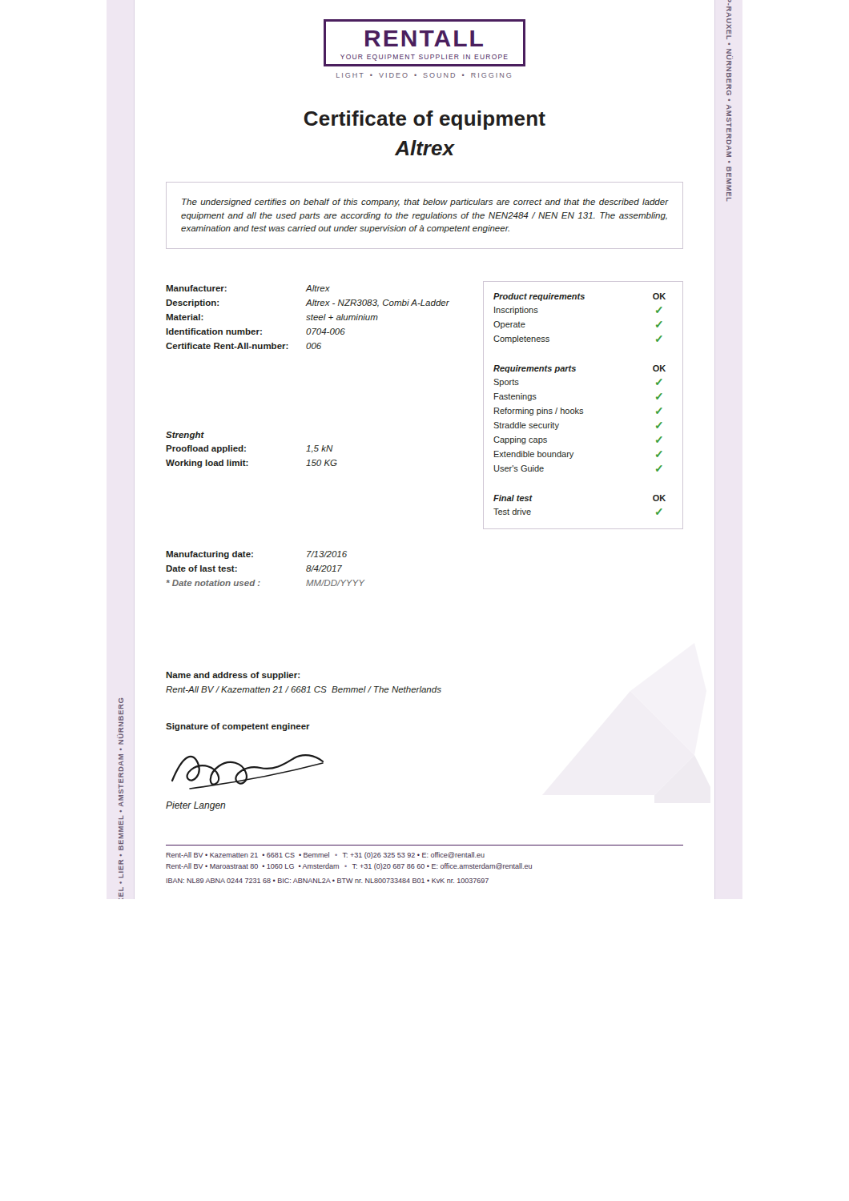BEMMEL • AMSTERDAM • CASTROP-RAUXEL • LIER • BEMMEL • AMSTERDAM • NÜRNBERG
LIER • BEMMEL • AMSTERDAM • CASTROP-RAUXEL • NÜRNBERG • AMSTERDAM • BEMMEL
RENTALL
Your equipment supplier in Europe
LIGHT•VIDEO•SOUND•RIGGING
Certificate of equipment
Altrex
The undersigned certifies on behalf of this company, that below particulars are correct and that the described ladder equipment and all the used parts are according to the regulations of the NEN2484 / NEN EN 131. The assembling, examination and test was carried out under supervision of à competent engineer.
| Manufacturer: | Altrex |
| Description: | Altrex - NZR3083, Combi A-Ladder |
| Material: | steel + aluminium |
| Identification number: | 0704-006 |
| Certificate Rent-All-number: | 006 |
Strenght
| Proofload applied: | 1,5 kN |
| Working load limit: | 150 KG |
| Manufacturing date: | 7/13/2016 |
| Date of last test: | 8/4/2017 |
| * Date notation used : | MM/DD/YYYY |
| Product requirements | OK |
| Inscriptions | ✓ |
| Operate | ✓ |
| Completeness | ✓ |
| Requirements parts | OK |
| Sports | ✓ |
| Fastenings | ✓ |
| Reforming pins / hooks | ✓ |
| Straddle security | ✓ |
| Capping caps | ✓ |
| Extendible boundary | ✓ |
| User's Guide | ✓ |
| Final test | OK |
| Test drive | ✓ |
Name and address of supplier:
Rent-All BV / Kazematten 21 / 6681 CS Bemmel / The Netherlands
Signature of competent engineer
Pieter Langen
Rent-All BV • Kazematten 21 • 6681 CS • Bemmel • T: +31 (0)26 325 53 92 • E: office@rentall.eu
Rent-All BV • Maroastraat 80 • 1060 LG • Amsterdam • T: +31 (0)20 687 86 60 • E: office.amsterdam@rentall.eu
IBAN: NL89 ABNA 0244 7231 68 • BIC: ABNANL2A • BTW nr. NL800733484 B01 • KvK nr. 10037697